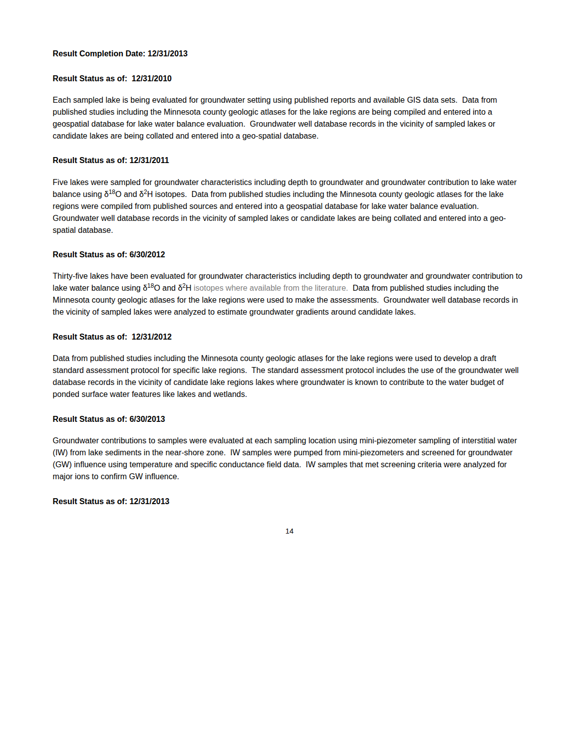Result Completion Date: 12/31/2013
Result Status as of: 12/31/2010
Each sampled lake is being evaluated for groundwater setting using published reports and available GIS data sets. Data from published studies including the Minnesota county geologic atlases for the lake regions are being compiled and entered into a geospatial database for lake water balance evaluation. Groundwater well database records in the vicinity of sampled lakes or candidate lakes are being collated and entered into a geo-spatial database.
Result Status as of: 12/31/2011
Five lakes were sampled for groundwater characteristics including depth to groundwater and groundwater contribution to lake water balance using δ18O and δ2H isotopes. Data from published studies including the Minnesota county geologic atlases for the lake regions were compiled from published sources and entered into a geospatial database for lake water balance evaluation. Groundwater well database records in the vicinity of sampled lakes or candidate lakes are being collated and entered into a geo-spatial database.
Result Status as of: 6/30/2012
Thirty-five lakes have been evaluated for groundwater characteristics including depth to groundwater and groundwater contribution to lake water balance using δ18O and δ2H isotopes where available from the literature. Data from published studies including the Minnesota county geologic atlases for the lake regions were used to make the assessments. Groundwater well database records in the vicinity of sampled lakes were analyzed to estimate groundwater gradients around candidate lakes.
Result Status as of: 12/31/2012
Data from published studies including the Minnesota county geologic atlases for the lake regions were used to develop a draft standard assessment protocol for specific lake regions. The standard assessment protocol includes the use of the groundwater well database records in the vicinity of candidate lake regions lakes where groundwater is known to contribute to the water budget of ponded surface water features like lakes and wetlands.
Result Status as of: 6/30/2013
Groundwater contributions to samples were evaluated at each sampling location using mini-piezometer sampling of interstitial water (IW) from lake sediments in the near-shore zone. IW samples were pumped from mini-piezometers and screened for groundwater (GW) influence using temperature and specific conductance field data. IW samples that met screening criteria were analyzed for major ions to confirm GW influence.
Result Status as of: 12/31/2013
14